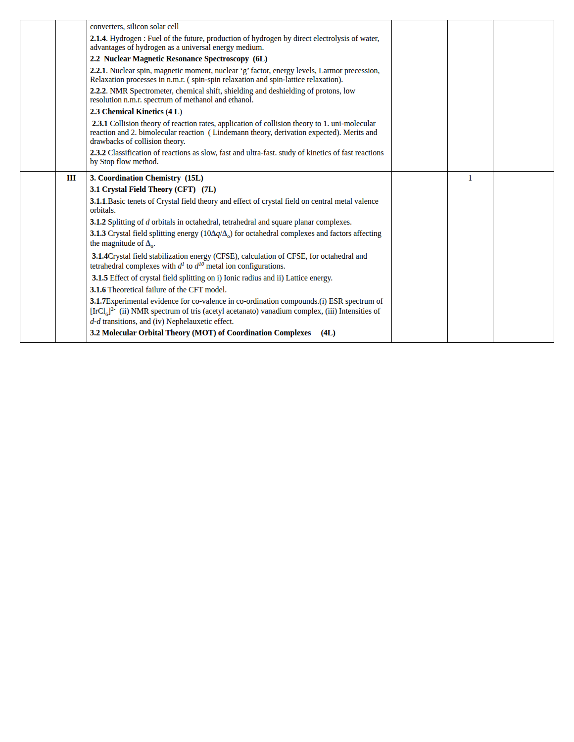| | | converters, silicon solar cell 2.1.4 . Hydrogen : Fuel of the future, production of hydrogen by direct electrolysis of water, advantages of hydrogen as a universal energy medium. 2.2 Nuclear Magnetic Resonance Spectroscopy (6L) 2.2.1 . Nuclear spin, magnetic moment, nuclear ‘g’ factor, energy levels, Larmor precession, Relaxation processes in n.m.r. ( spin-spin relaxation and spin-lattice relaxation). 2.2.2 . NMR Spectrometer, chemical shift, shielding and deshielding of protons, low resolution n.m.r. spectrum of methanol and ethanol. 2.3 Chemical Kinetics ( 4 L ) 2.3.1 Collision theory of reaction rates, application of collision theory to 1. uni-molecular reaction and 2. bimolecular reaction ( Lindemann theory, derivation expected). Merits and drawbacks of collision theory. 2.3.2 Classification of reactions as slow, fast and ultra-fast. study of kinetics of fast reactions by Stop flow method. | | | |
| | III | 3. Coordination Chemistry (15L) 3.1 Crystal Field Theory (CFT) (7L) 3.1.1 .Basic tenets of Crystal field theory and effect of crystal field on central metal valence orbitals. 3.1.2 Splitting of d orbitals in octahedral, tetrahedral and square planar complexes. 3.1.3 Crystal field splitting energy (10 Δ q / Δ o ) for octahedral complexes and factors affecting the magnitude of Δ o . 3.1.4 Crystal field stabilization energy (CFSE), calculation of CFSE, for octahedral and tetrahedral complexes with d 1 to d 10 metal ion configurations. 3.1.5 Effect of crystal field splitting on i) Ionic radius and ii) Lattice energy. 3.1.6 Theoretical failure of the CFT model. 3.1.7 Experimental evidence for co-valence in co-ordination compounds.(i) ESR spectrum of [IrCl 6 ] 2- (ii) NMR spectrum of tris (acetyl acetanato) vanadium complex, (iii) Intensities of d-d transitions, and (iv) Nephelauxetic effect. 3.2 Molecular Orbital Theory (MOT) of Coordination Complexes (4L) | | 1 | |